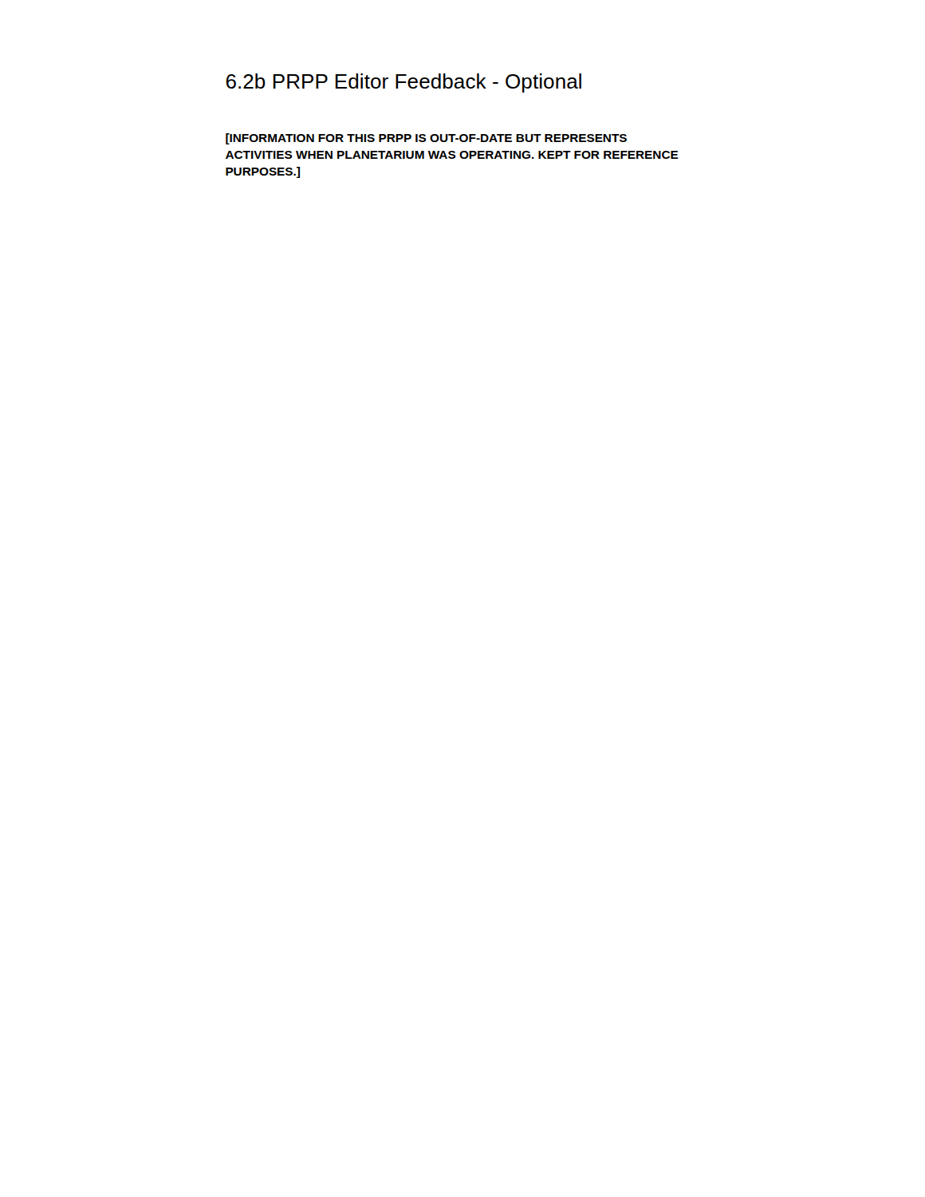6.2b PRPP Editor Feedback - Optional
[INFORMATION FOR THIS PRPP IS OUT-OF-DATE BUT REPRESENTS ACTIVITIES WHEN PLANETARIUM WAS OPERATING. KEPT FOR REFERENCE PURPOSES.]